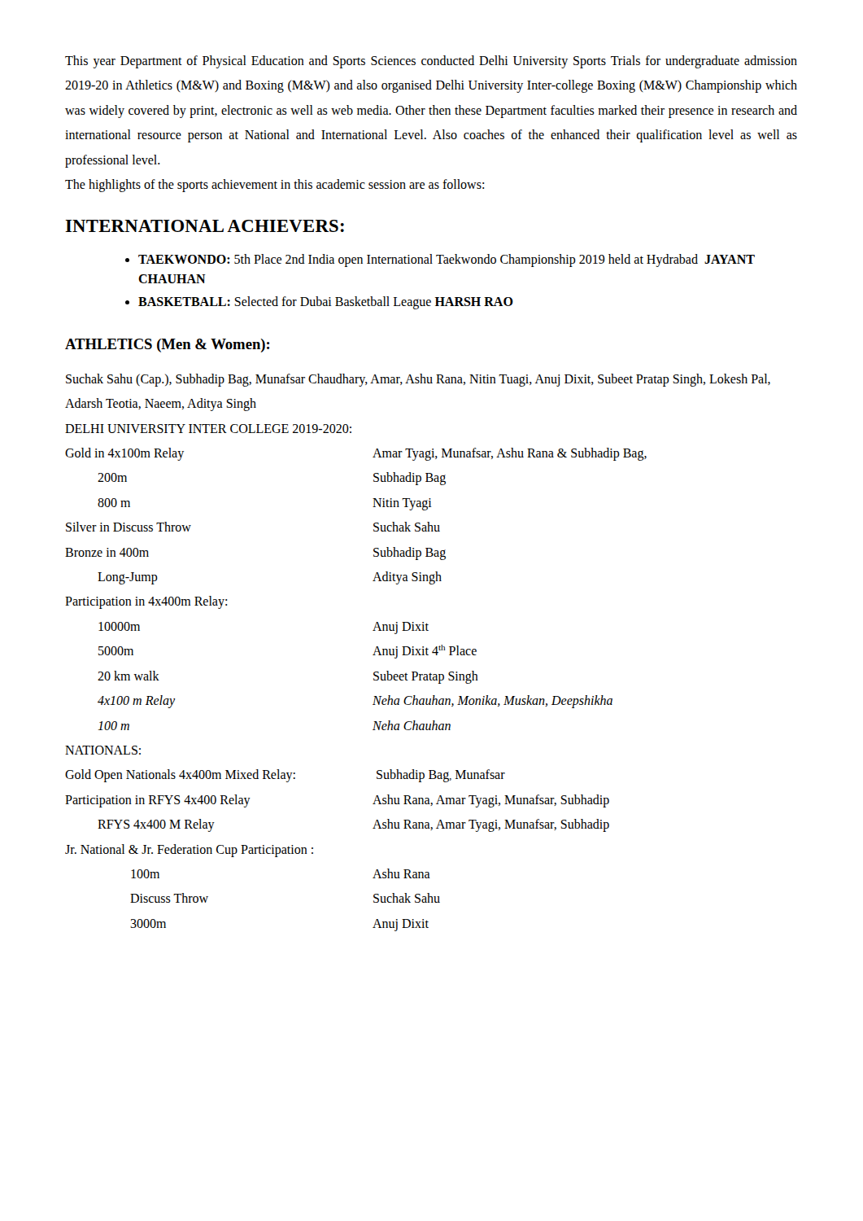This year Department of Physical Education and Sports Sciences conducted Delhi University Sports Trials for undergraduate admission 2019-20 in Athletics (M&W) and Boxing (M&W) and also organised Delhi University Inter-college Boxing (M&W) Championship which was widely covered by print, electronic as well as web media. Other then these Department faculties marked their presence in research and international resource person at National and International Level. Also coaches of the enhanced their qualification level as well as professional level.
The highlights of the sports achievement in this academic session are as follows:
INTERNATIONAL ACHIEVERS:
TAEKWONDO: 5th Place 2nd India open International Taekwondo Championship 2019 held at Hydrabad JAYANT CHAUHAN
BASKETBALL: Selected for Dubai Basketball League HARSH RAO
ATHLETICS (Men & Women):
Suchak Sahu (Cap.), Subhadip Bag, Munafsar Chaudhary, Amar, Ashu Rana, Nitin Tuagi, Anuj Dixit, Subeet Pratap Singh, Lokesh Pal, Adarsh Teotia, Naeem, Aditya Singh
DELHI UNIVERSITY INTER COLLEGE 2019-2020:
| Gold in 4x100m Relay | Amar Tyagi, Munafsar, Ashu Rana & Subhadip Bag, |
| 200m | Subhadip Bag |
| 800 m | Nitin Tyagi |
| Silver in Discuss Throw | Suchak Sahu |
| Bronze in 400m | Subhadip Bag |
| Long-Jump | Aditya Singh |
Participation in 4x400m Relay:
| 10000m | Anuj Dixit |
| 5000m | Anuj Dixit 4 th Place |
| 20 km walk | Subeet Pratap Singh |
| 4x100 m Relay | Neha Chauhan, Monika, Muskan, Deepshikha |
| 100 m | Neha Chauhan |
NATIONALS:
| Gold Open Nationals 4x400m Mixed Relay: | Subhadip Bag , Munafsar |
| Participation in RFYS 4x400 Relay | Ashu Rana, Amar Tyagi, Munafsar, Subhadip |
| RFYS 4x400 M Relay | Ashu Rana, Amar Tyagi, Munafsar, Subhadip |
Jr. National & Jr. Federation Cup Participation :
| 100m | Ashu Rana |
| Discuss Throw | Suchak Sahu |
| 3000m | Anuj Dixit |